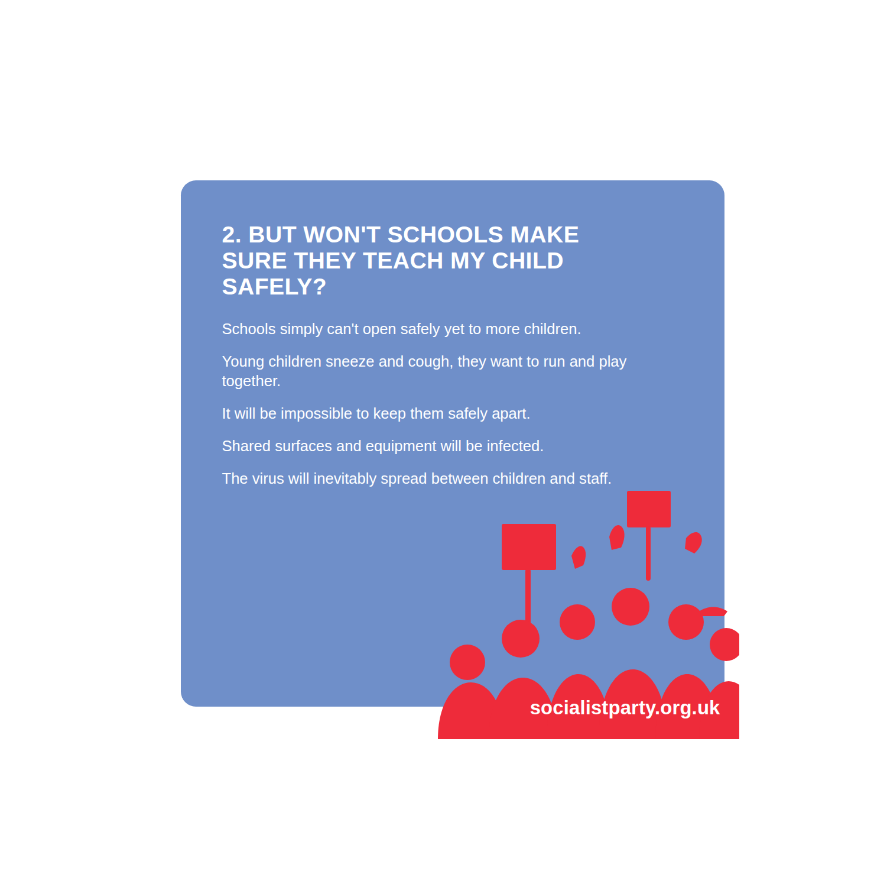2. But won't schools make sure they teach my child safely?
Schools simply can't open safely yet to more children.
Young children sneeze and cough, they want to run and play together.
It will be impossible to keep them safely apart.
Shared surfaces and equipment will be infected.
The virus will inevitably spread between children and staff.
socialistparty.org.uk